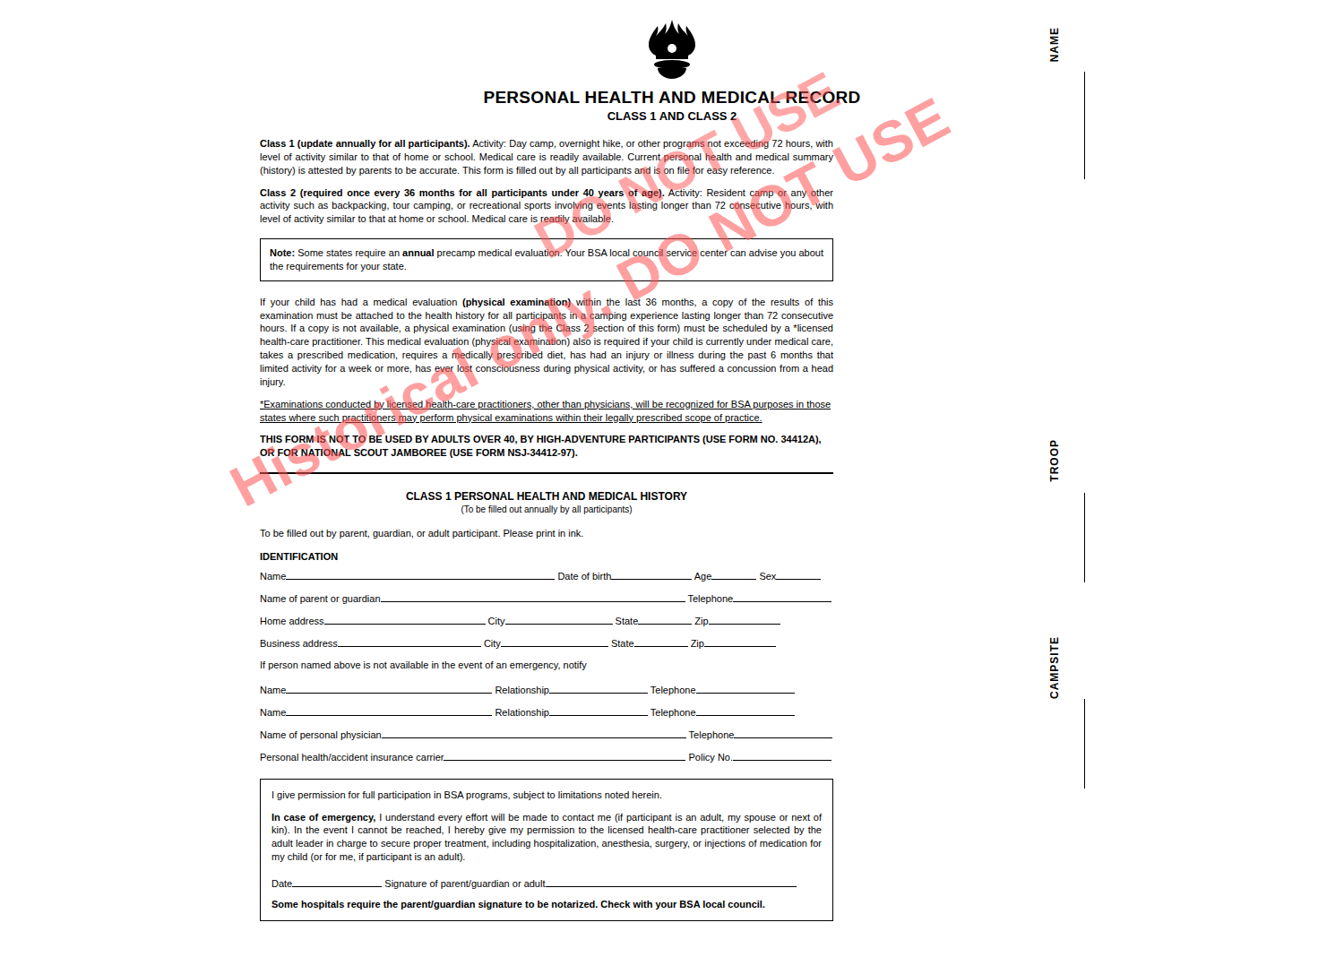NAME
TROOP
CAMPSITE
Historical only. DO NOT USE
DO NOT USE
PERSONAL HEALTH AND MEDICAL RECORD
CLASS 1 AND CLASS 2
Class 1 (update annually for all participants). Activity: Day camp, overnight hike, or other programs not exceeding 72 hours, with level of activity similar to that of home or school. Medical care is readily available. Current personal health and medical summary (history) is attested by parents to be accurate. This form is filled out by all participants and is on file for easy reference.
Class 2 (required once every 36 months for all participants under 40 years of age). Activity: Resident camp or any other activity such as backpacking, tour camping, or recreational sports involving events lasting longer than 72 consecutive hours, with level of activity similar to that at home or school. Medical care is readily available.
Note: Some states require an annual precamp medical evaluation. Your BSA local council service center can advise you about the requirements for your state.
If your child has had a medical evaluation (physical examination) within the last 36 months, a copy of the results of this examination must be attached to the health history for all participants in a camping experience lasting longer than 72 consecutive hours. If a copy is not available, a physical examination (using the Class 2 section of this form) must be scheduled by a *licensed health-care practitioner. This medical evaluation (physical examination) also is required if your child is currently under medical care, takes a prescribed medication, requires a medically prescribed diet, has had an injury or illness during the past 6 months that limited activity for a week or more, has ever lost consciousness during physical activity, or has suffered a concussion from a head injury.
*Examinations conducted by licensed health-care practitioners, other than physicians, will be recognized for BSA purposes in those states where such practitioners may perform physical examinations within their legally prescribed scope of practice.
THIS FORM IS NOT TO BE USED BY ADULTS OVER 40, BY HIGH-ADVENTURE PARTICIPANTS (USE FORM NO. 34412A), OR FOR NATIONAL SCOUT JAMBOREE (USE FORM NSJ-34412-97).
CLASS 1 PERSONAL HEALTH AND MEDICAL HISTORY
(To be filled out annually by all participants)
To be filled out by parent, guardian, or adult participant. Please print in ink.
IDENTIFICATION
Name Date of birth Age Sex
Name of parent or guardian Telephone
Home address City State Zip
Business address City State Zip
If person named above is not available in the event of an emergency, notify
Name Relationship Telephone
Name Relationship Telephone
Name of personal physician Telephone
Personal health/accident insurance carrier Policy No.
I give permission for full participation in BSA programs, subject to limitations noted herein.
In case of emergency, I understand every effort will be made to contact me (if participant is an adult, my spouse or next of kin). In the event I cannot be reached, I hereby give my permission to the licensed health-care practitioner selected by the adult leader in charge to secure proper treatment, including hospitalization, anesthesia, surgery, or injections of medication for my child (or for me, if participant is an adult).
Date Signature of parent/guardian or adult
Some hospitals require the parent/guardian signature to be notarized. Check with your BSA local council.